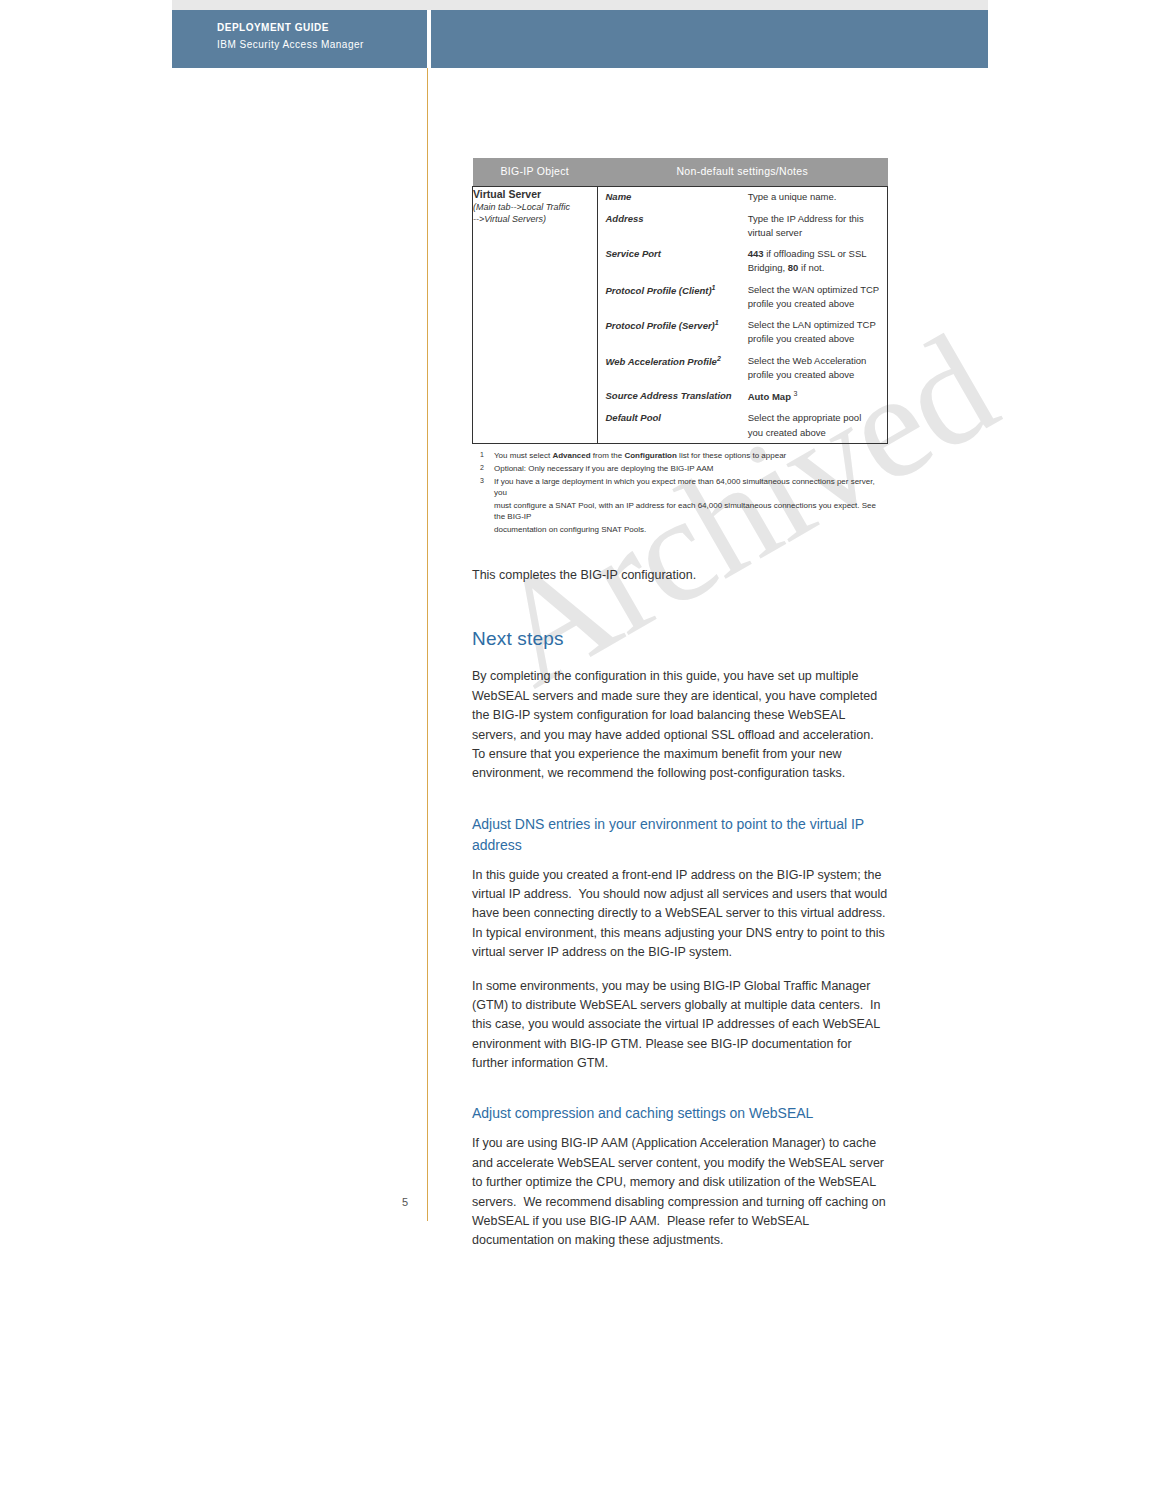Deployment Guide
IBM Security Access Manager
Archived
| BIG-IP Object | Non-default settings/Notes |
| --- | --- |
| Virtual Server (Main tab-->Local Traffic -->Virtual Servers) | / Name / Type a unique name. / / Address / Type the IP Address for this virtual server / / Service Port / 443 if offloading SSL or SSL Bridging, 80 if not. / / Protocol Profile (Client) 1 / Select the WAN optimized TCP profile you created above / / Protocol Profile (Server) 1 / Select the LAN optimized TCP profile you created above / / Web Acceleration Profile 2 / Select the Web Acceleration profile you created above / / Source Address Translation / Auto Map 3 / / Default Pool / Select the appropriate pool you created above / |
1 You must select Advanced from the Configuration list for these options to appear
2 Optional: Only necessary if you are deploying the BIG-IP AAM
3 If you have a large deployment in which you expect more than 64,000 simultaneous connections per server, you
must configure a SNAT Pool, with an IP address for each 64,000 simultaneous connections you expect. See the BIG-IP
documentation on configuring SNAT Pools.
This completes the BIG-IP configuration.
Next steps
By completing the configuration in this guide, you have set up multiple WebSEAL servers and made sure they are identical, you have completed the BIG-IP system configuration for load balancing these WebSEAL servers, and you may have added optional SSL offload and acceleration. To ensure that you experience the maximum benefit from your new environment, we recommend the following post-configuration tasks.
Adjust DNS entries in your environment to point to the virtual IP address
In this guide you created a front-end IP address on the BIG-IP system; the virtual IP address. You should now adjust all services and users that would have been connecting directly to a WebSEAL server to this virtual address. In typical environment, this means adjusting your DNS entry to point to this virtual server IP address on the BIG-IP system.
In some environments, you may be using BIG-IP Global Traffic Manager (GTM) to distribute WebSEAL servers globally at multiple data centers. In this case, you would associate the virtual IP addresses of each WebSEAL environment with BIG-IP GTM. Please see BIG-IP documentation for further information GTM.
Adjust compression and caching settings on WebSEAL
If you are using BIG-IP AAM (Application Acceleration Manager) to cache and accelerate WebSEAL server content, you modify the WebSEAL server to further optimize the CPU, memory and disk utilization of the WebSEAL servers. We recommend disabling compression and turning off caching on WebSEAL if you use BIG-IP AAM. Please refer to WebSEAL documentation on making these adjustments.
5